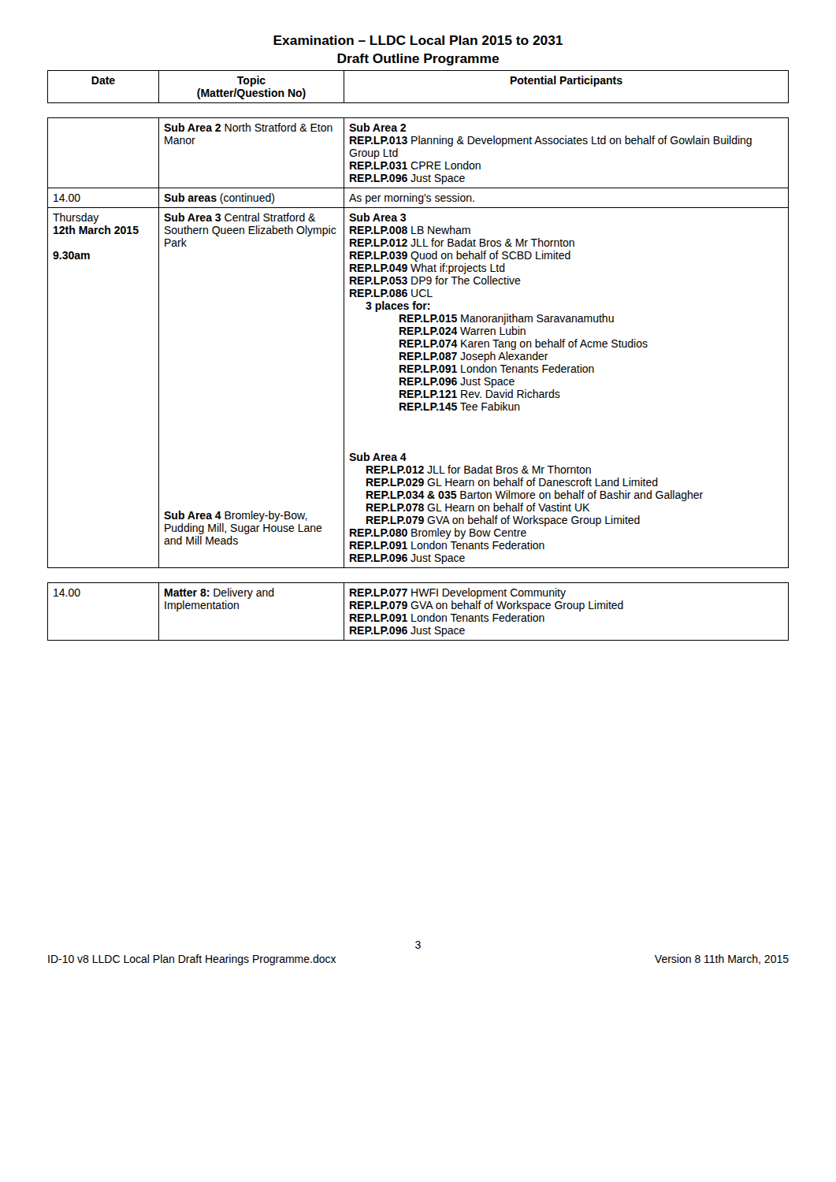Examination – LLDC Local Plan 2015 to 2031
Draft Outline Programme
| Date | Topic (Matter/Question No) | Potential Participants |
| --- | --- | --- |
| | Sub Area 2 North Stratford & Eton Manor | Sub Area 2 REP.LP.013 Planning & Development Associates Ltd on behalf of Gowlain Building Group Ltd REP.LP.031 CPRE London REP.LP.096 Just Space |
| 14.00 | Sub areas (continued) | As per morning's session. |
| Thursday 12th March 2015 9.30am | Sub Area 3 Central Stratford & Southern Queen Elizabeth Olympic Park Sub Area 4 Bromley-by-Bow, Pudding Mill, Sugar House Lane and Mill Meads | Sub Area 3 REP.LP.008 LB Newham REP.LP.012 JLL for Badat Bros & Mr Thornton REP.LP.039 Quod on behalf of SCBD Limited REP.LP.049 What if:projects Ltd REP.LP.053 DP9 for The Collective REP.LP.086 UCL 3 places for: REP.LP.015 Manoranjitham Saravanamuthu REP.LP.024 Warren Lubin REP.LP.074 Karen Tang on behalf of Acme Studios REP.LP.087 Joseph Alexander REP.LP.091 London Tenants Federation REP.LP.096 Just Space REP.LP.121 Rev. David Richards REP.LP.145 Tee Fabikun Sub Area 4 REP.LP.012 JLL for Badat Bros & Mr Thornton REP.LP.029 GL Hearn on behalf of Danescroft Land Limited REP.LP.034 & 035 Barton Wilmore on behalf of Bashir and Gallagher REP.LP.078 GL Hearn on behalf of Vastint UK REP.LP.079 GVA on behalf of Workspace Group Limited REP.LP.080 Bromley by Bow Centre REP.LP.091 London Tenants Federation REP.LP.096 Just Space |
| 14.00 | Matter 8: Delivery and Implementation | REP.LP.077 HWFI Development Community REP.LP.079 GVA on behalf of Workspace Group Limited REP.LP.091 London Tenants Federation REP.LP.096 Just Space |
3
ID-10 v8 LLDC Local Plan Draft Hearings Programme.docx
Version 8 11th March, 2015